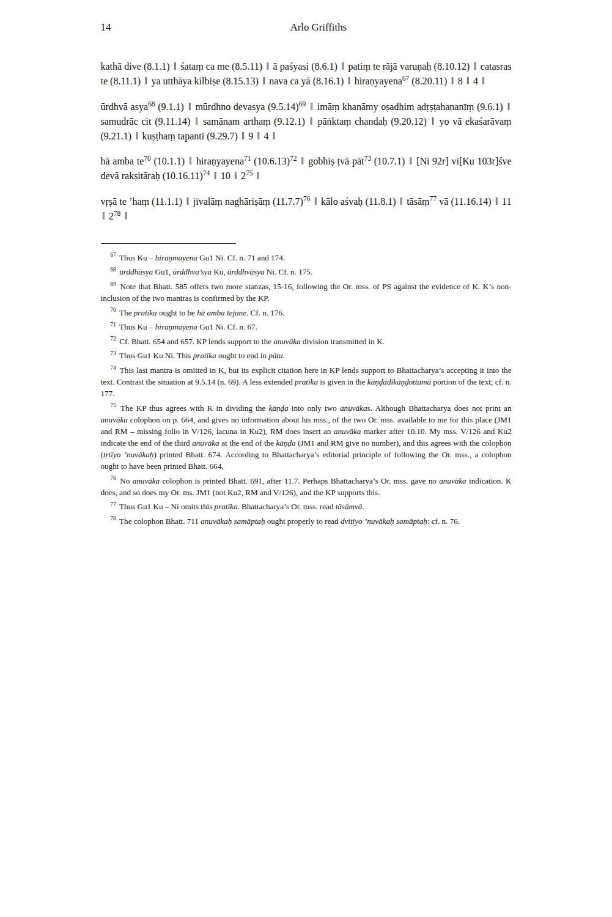14 Arlo Griffiths
kathā dive (8.1.1) ‖ śataṃ ca me (8.5.11) ‖ ā paśyasi (8.6.1) ‖ patiṃ te rājā varuṇaḥ (8.10.12) ‖ catasras te (8.11.1) ‖ ya utthāya kilbiṣe (8.15.13) ‖ nava ca yā (8.16.1) ‖ hiraṇyayena67 (8.20.11) ‖ 8 ‖ 4 ‖
ūrdhvā asya68 (9.1.1) ‖ mūrdhno devasya (9.5.14)69 ‖ imāṃ khanāmy oṣadhim adṛṣṭahananīṃ (9.6.1) ‖ samudrāc cit (9.11.14) ‖ samānam arthaṃ (9.12.1) ‖ pāṅktaṃ chandaḥ (9.20.12) ‖ yo vā ekaśarāvaṃ (9.21.1) ‖ kuṣṭhaṃ tapanti (9.29.7) ‖ 9 ‖ 4 ‖
hā amba te70 (10.1.1) ‖ hiraṇyayena71 (10.6.13)72 ‖ gobhiṣ ṭvā pāt73 (10.7.1) ‖ [Ni 92r] vi[Ku 103r]śve devā rakṣitāraḥ (10.16.11)74 ‖ 10 ‖ 275 ‖
vṛṣā te ’haṃ (11.1.1) ‖ jīvalāṃ naghāriṣāṃ (11.7.7)76 ‖ kālo aśvaḥ (11.8.1) ‖ tāsāṃ77 vā (11.16.14) ‖ 11 ‖ 278 ‖
67 Thus Ku – hiraṇmayena Gu1 Ni. Cf. n. 71 and 174.
68 urddhāsya Gu1, ūrddhva’sya Ku, ūrddhvāsya Ni. Cf. n. 175.
69 Note that Bhatt. 585 offers two more stanzas, 15-16, following the Or. mss. of PS against the evidence of K. K’s non-inclusion of the two mantras is confirmed by the KP.
70 The pratīka ought to be hā amba tejane. Cf. n. 176.
71 Thus Ku – hiraṇmayena Gu1 Ni. Cf. n. 67.
72 Cf. Bhatt. 654 and 657. KP lends support to the anuvāka division transmitted in K.
73 Thus Gu1 Ku Ni. This pratīka ought to end in pātu.
74 This last mantra is omitted in K, but its explicit citation here in KP lends support to Bhattacharya’s accepting it into the text. Contrast the situation at 9.5.14 (n. 69). A less extended pratīka is given in the kāṇḍādikāṇḍottamā portion of the text; cf. n. 177.
75 The KP thus agrees with K in dividing the kāṇḍa into only two anuvākas. Although Bhattacharya does not print an anuvāka colophon on p. 664, and gives no information about his mss., of the two Or. mss. available to me for this place (JM1 and RM – missing folio in V/126, lacuna in Ku2), RM does insert an anuvāka marker after 10.10. My mss. V/126 and Ku2 indicate the end of the third anuvāka at the end of the kāṇḍa (JM1 and RM give no number), and this agrees with the colophon (tṛtīyo ’nuvākaḥ) printed Bhatt. 674. According to Bhattacharya’s editorial principle of following the Or. mss., a colophon ought to have been printed Bhatt. 664.
76 No anuvāka colophon is printed Bhatt. 691, after 11.7. Perhaps Bhattacharya’s Or. mss. gave no anuvāka indication. K does, and so does my Or. ms. JM1 (not Ku2, RM and V/126), and the KP supports this.
77 Thus Gu1 Ku – Ni omits this pratīka. Bhattacharya’s Or. mss. read tāsāmvā.
78 The colophon Bhatt. 711 anuvākaḥ samāptaḥ ought properly to read dvitīyo ’nuvākaḥ samāptaḥ: cf. n. 76.